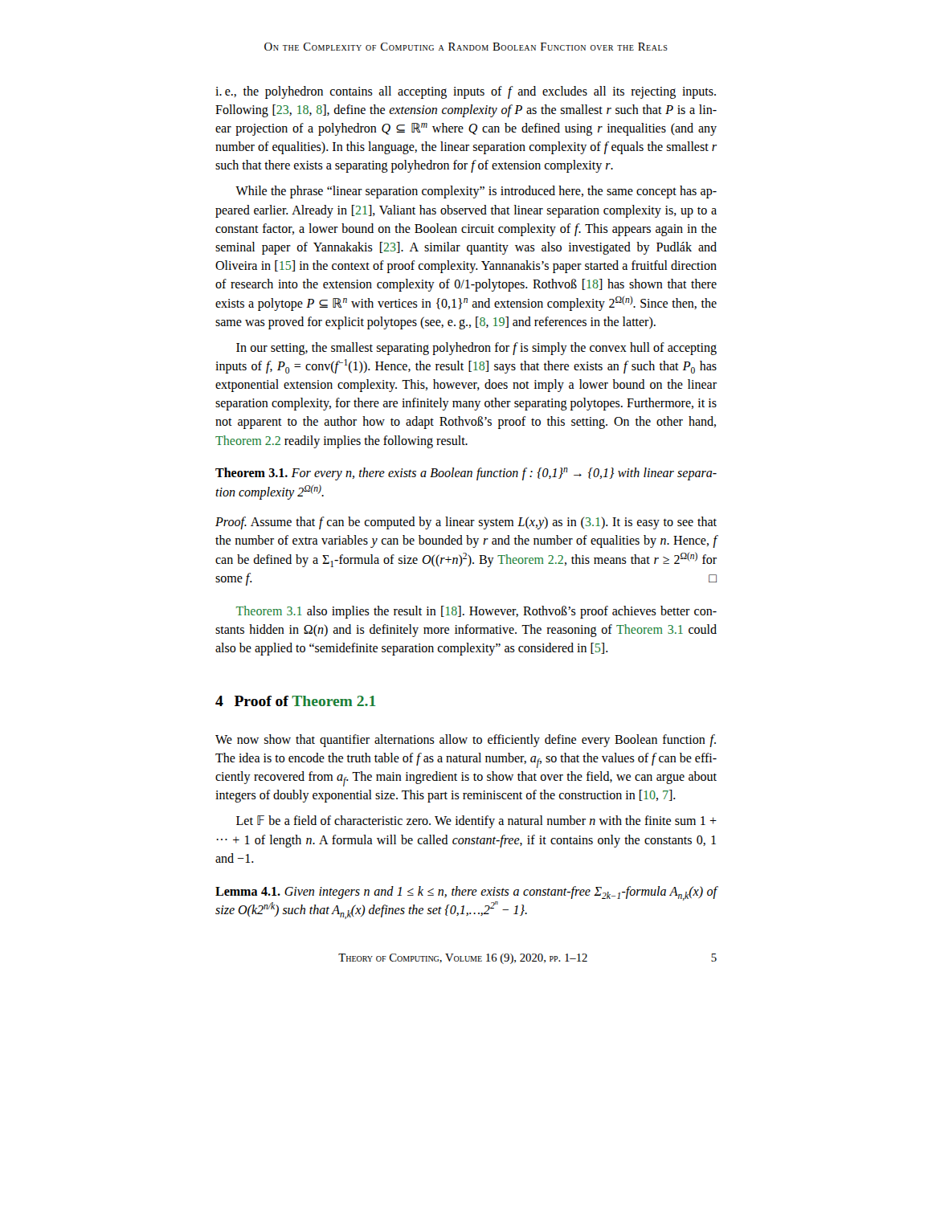On the Complexity of Computing a Random Boolean Function over the Reals
i. e., the polyhedron contains all accepting inputs of f and excludes all its rejecting inputs. Following [23, 18, 8], define the extension complexity of P as the smallest r such that P is a linear projection of a polyhedron Q ⊆ ℝm where Q can be defined using r inequalities (and any number of equalities). In this language, the linear separation complexity of f equals the smallest r such that there exists a separating polyhedron for f of extension complexity r.
While the phrase “linear separation complexity” is introduced here, the same concept has appeared earlier. Already in [21], Valiant has observed that linear separation complexity is, up to a constant factor, a lower bound on the Boolean circuit complexity of f. This appears again in the seminal paper of Yannakakis [23]. A similar quantity was also investigated by Pudlák and Oliveira in [15] in the context of proof complexity. Yannanakis’s paper started a fruitful direction of research into the extension complexity of 0/1-polytopes. Rothvoß [18] has shown that there exists a polytope P ⊆ ℝn with vertices in {0,1}n and extension complexity 2Ω(n). Since then, the same was proved for explicit polytopes (see, e. g., [8, 19] and references in the latter).
In our setting, the smallest separating polyhedron for f is simply the convex hull of accepting inputs of f, P0 = conv(f−1(1)). Hence, the result [18] says that there exists an f such that P0 has extponential extension complexity. This, however, does not imply a lower bound on the linear separation complexity, for there are infinitely many other separating polytopes. Furthermore, it is not apparent to the author how to adapt Rothvoß’s proof to this setting. On the other hand, Theorem 2.2 readily implies the following result.
Theorem 3.1. For every n, there exists a Boolean function f : {0,1}n → {0,1} with linear separation complexity 2Ω(n).
Proof. Assume that f can be computed by a linear system L(x,y) as in (3.1). It is easy to see that the number of extra variables y can be bounded by r and the number of equalities by n. Hence, f can be defined by a Σ1-formula of size O((r+n)2). By Theorem 2.2, this means that r ≥ 2Ω(n) for some f. □
Theorem 3.1 also implies the result in [18]. However, Rothvoß’s proof achieves better constants hidden in Ω(n) and is definitely more informative. The reasoning of Theorem 3.1 could also be applied to “semidefinite separation complexity” as considered in [5].
4 Proof of Theorem 2.1
We now show that quantifier alternations allow to efficiently define every Boolean function f. The idea is to encode the truth table of f as a natural number, af, so that the values of f can be efficiently recovered from af. The main ingredient is to show that over the field, we can argue about integers of doubly exponential size. This part is reminiscent of the construction in [10, 7].
Let 𝔽 be a field of characteristic zero. We identify a natural number n with the finite sum 1 + ··· + 1 of length n. A formula will be called constant-free, if it contains only the constants 0, 1 and −1.
Lemma 4.1. Given integers n and 1 ≤ k ≤ n, there exists a constant-free Σ2k−1-formula An,k(x) of size O(k2n/k) such that An,k(x) defines the set {0,1,…,22n − 1}.
Theory of Computing, Volume 16 (9), 2020, pp. 1–12 5